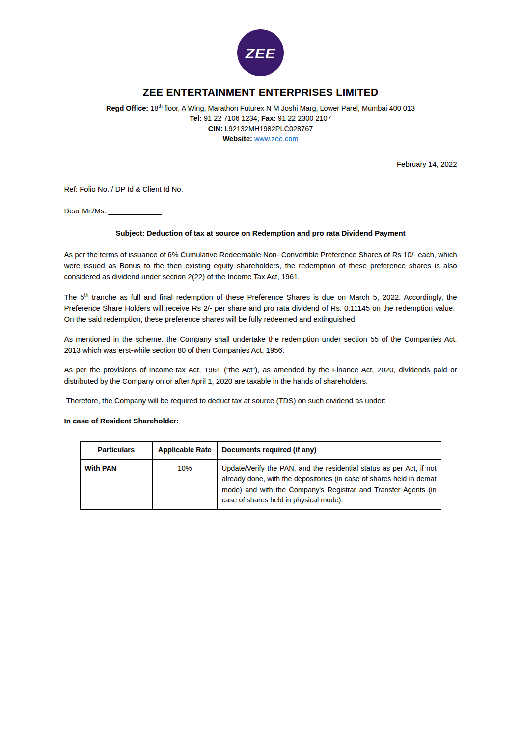ZEE ENTERTAINMENT ENTERPRISES LIMITED
Regd Office: 18th floor, A Wing, Marathon Futurex N M Joshi Marg, Lower Parel, Mumbai 400 013
Tel: 91 22 7106 1234; Fax: 91 22 2300 2107
CIN: L92132MH1982PLC028767
Website: www.zee.com
February 14, 2022
Ref: Folio No. / DP Id & Client Id No._________
Dear Mr./Ms. _____________
Subject: Deduction of tax at source on Redemption and pro rata Dividend Payment
As per the terms of issuance of 6% Cumulative Redeemable Non- Convertible Preference Shares of Rs 10/- each, which were issued as Bonus to the then existing equity shareholders, the redemption of these preference shares is also considered as dividend under section 2(22) of the Income Tax Act, 1961.
The 5th tranche as full and final redemption of these Preference Shares is due on March 5, 2022. Accordingly, the Preference Share Holders will receive Rs 2/- per share and pro rata dividend of Rs. 0.11145 on the redemption value. On the said redemption, these preference shares will be fully redeemed and extinguished.
As mentioned in the scheme, the Company shall undertake the redemption under section 55 of the Companies Act, 2013 which was erst-while section 80 of then Companies Act, 1956.
As per the provisions of Income-tax Act, 1961 (“the Act”), as amended by the Finance Act, 2020, dividends paid or distributed by the Company on or after April 1, 2020 are taxable in the hands of shareholders.
Therefore, the Company will be required to deduct tax at source (TDS) on such dividend as under:
In case of Resident Shareholder:
| Particulars | Applicable Rate | Documents required (if any) |
| --- | --- | --- |
| With PAN | 10% | Update/Verify the PAN, and the residential status as per Act, if not already done, with the depositories (in case of shares held in demat mode) and with the Company's Registrar and Transfer Agents (in case of shares held in physical mode). |